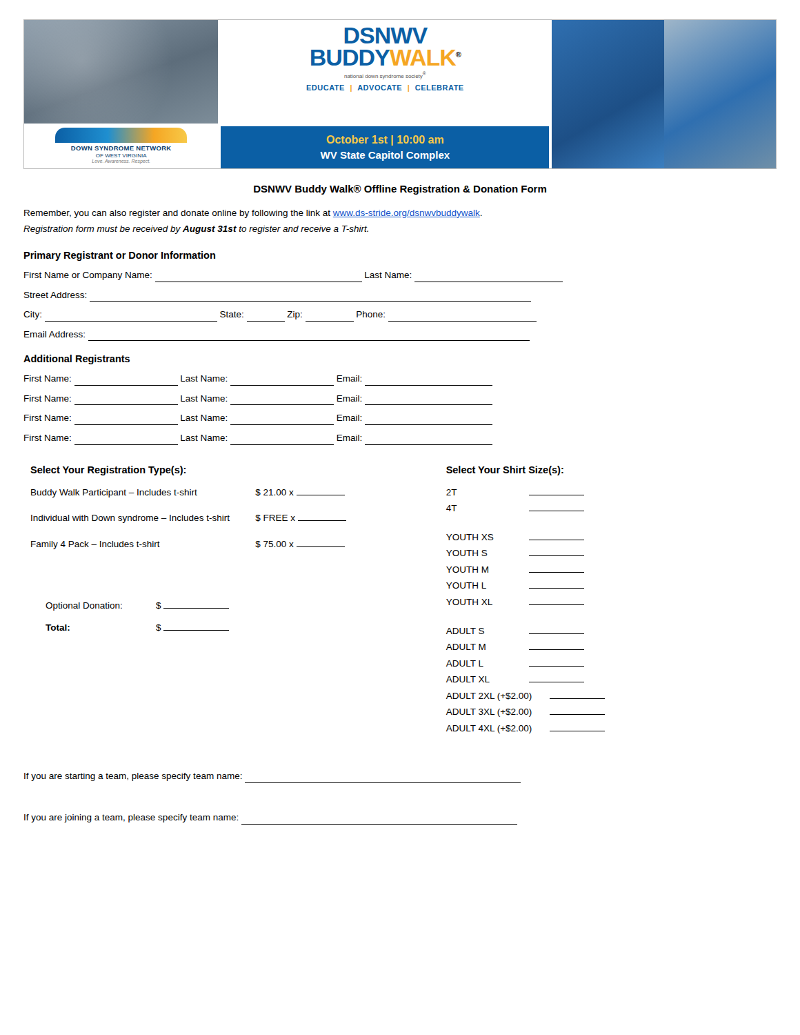DOWN SYNDROME NETWORK OF WEST VIRGINIA Love. Awareness. Respect.
DSNWV
BUDDY WALK®
national down syndrome society®
EDUCATE | ADVOCATE | CELEBRATE
October 1st | 10:00 am
WV State Capitol Complex
DSNWV Buddy Walk® Offline Registration & Donation Form
Remember, you can also register and donate online by following the link at www.ds-stride.org/dsnwvbuddywalk.
Registration form must be received by August 31st to register and receive a T-shirt.
Primary Registrant or Donor Information
First Name or Company Name: Last Name:
Street Address:
City: State: Zip: Phone:
Email Address:
Additional Registrants
First Name: Last Name: Email:
First Name: Last Name: Email:
First Name: Last Name: Email:
First Name: Last Name: Email:
Select Your Registration Type(s):
Buddy Walk Participant – Includes t-shirt
$ 21.00 x
Individual with Down syndrome – Includes t-shirt
$ FREE x
Family 4 Pack – Includes t-shirt
$ 75.00 x
Optional Donation:
$
Total:
$
Select Your Shirt Size(s):
2T
4T
YOUTH XS
YOUTH S
YOUTH M
YOUTH L
YOUTH XL
ADULT S
ADULT M
ADULT L
ADULT XL
ADULT 2XL (+$2.00)
ADULT 3XL (+$2.00)
ADULT 4XL (+$2.00)
If you are starting a team, please specify team name:
If you are joining a team, please specify team name: